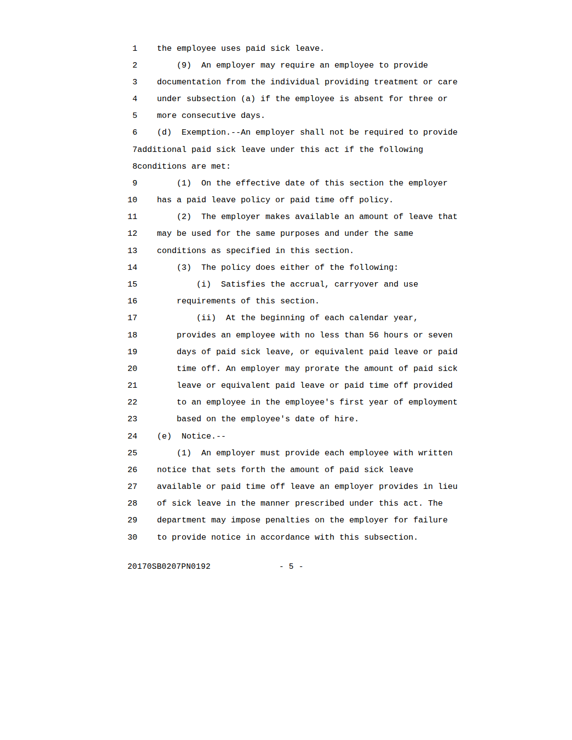| 1 | the employee uses paid sick leave. |
| 2 | (9) An employer may require an employee to provide |
| 3 | documentation from the individual providing treatment or care |
| 4 | under subsection (a) if the employee is absent for three or |
| 5 | more consecutive days. |
| 6 | (d) Exemption.--An employer shall not be required to provide |
| 7 | additional paid sick leave under this act if the following |
| 8 | conditions are met: |
| 9 | (1) On the effective date of this section the employer |
| 10 | has a paid leave policy or paid time off policy. |
| 11 | (2) The employer makes available an amount of leave that |
| 12 | may be used for the same purposes and under the same |
| 13 | conditions as specified in this section. |
| 14 | (3) The policy does either of the following: |
| 15 | (i) Satisfies the accrual, carryover and use |
| 16 | requirements of this section. |
| 17 | (ii) At the beginning of each calendar year, |
| 18 | provides an employee with no less than 56 hours or seven |
| 19 | days of paid sick leave, or equivalent paid leave or paid |
| 20 | time off. An employer may prorate the amount of paid sick |
| 21 | leave or equivalent paid leave or paid time off provided |
| 22 | to an employee in the employee's first year of employment |
| 23 | based on the employee's date of hire. |
| 24 | (e) Notice.-- |
| 25 | (1) An employer must provide each employee with written |
| 26 | notice that sets forth the amount of paid sick leave |
| 27 | available or paid time off leave an employer provides in lieu |
| 28 | of sick leave in the manner prescribed under this act. The |
| 29 | department may impose penalties on the employer for failure |
| 30 | to provide notice in accordance with this subsection. |
20170SB0207PN0192 - 5 -